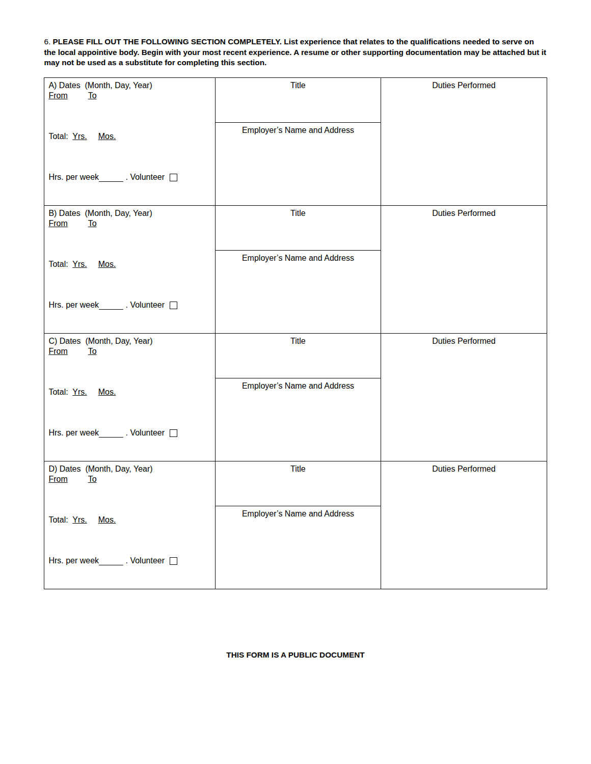6. PLEASE FILL OUT THE FOLLOWING SECTION COMPLETELY. List experience that relates to the qualifications needed to serve on the local appointive body. Begin with your most recent experience. A resume or other supporting documentation may be attached but it may not be used as a substitute for completing this section.
| A) Dates (Month, Day, Year) From To Total: Yrs. Mos. Hrs. per week . Volunteer | Title Employer’s Name and Address | Duties Performed |
| B) Dates (Month, Day, Year) From To Total: Yrs. Mos. Hrs. per week . Volunteer | Title Employer’s Name and Address | Duties Performed |
| C) Dates (Month, Day, Year) From To Total: Yrs. Mos. Hrs. per week . Volunteer | Title Employer’s Name and Address | Duties Performed |
| D) Dates (Month, Day, Year) From To Total: Yrs. Mos. Hrs. per week . Volunteer | Title Employer’s Name and Address | Duties Performed |
THIS FORM IS A PUBLIC DOCUMENT